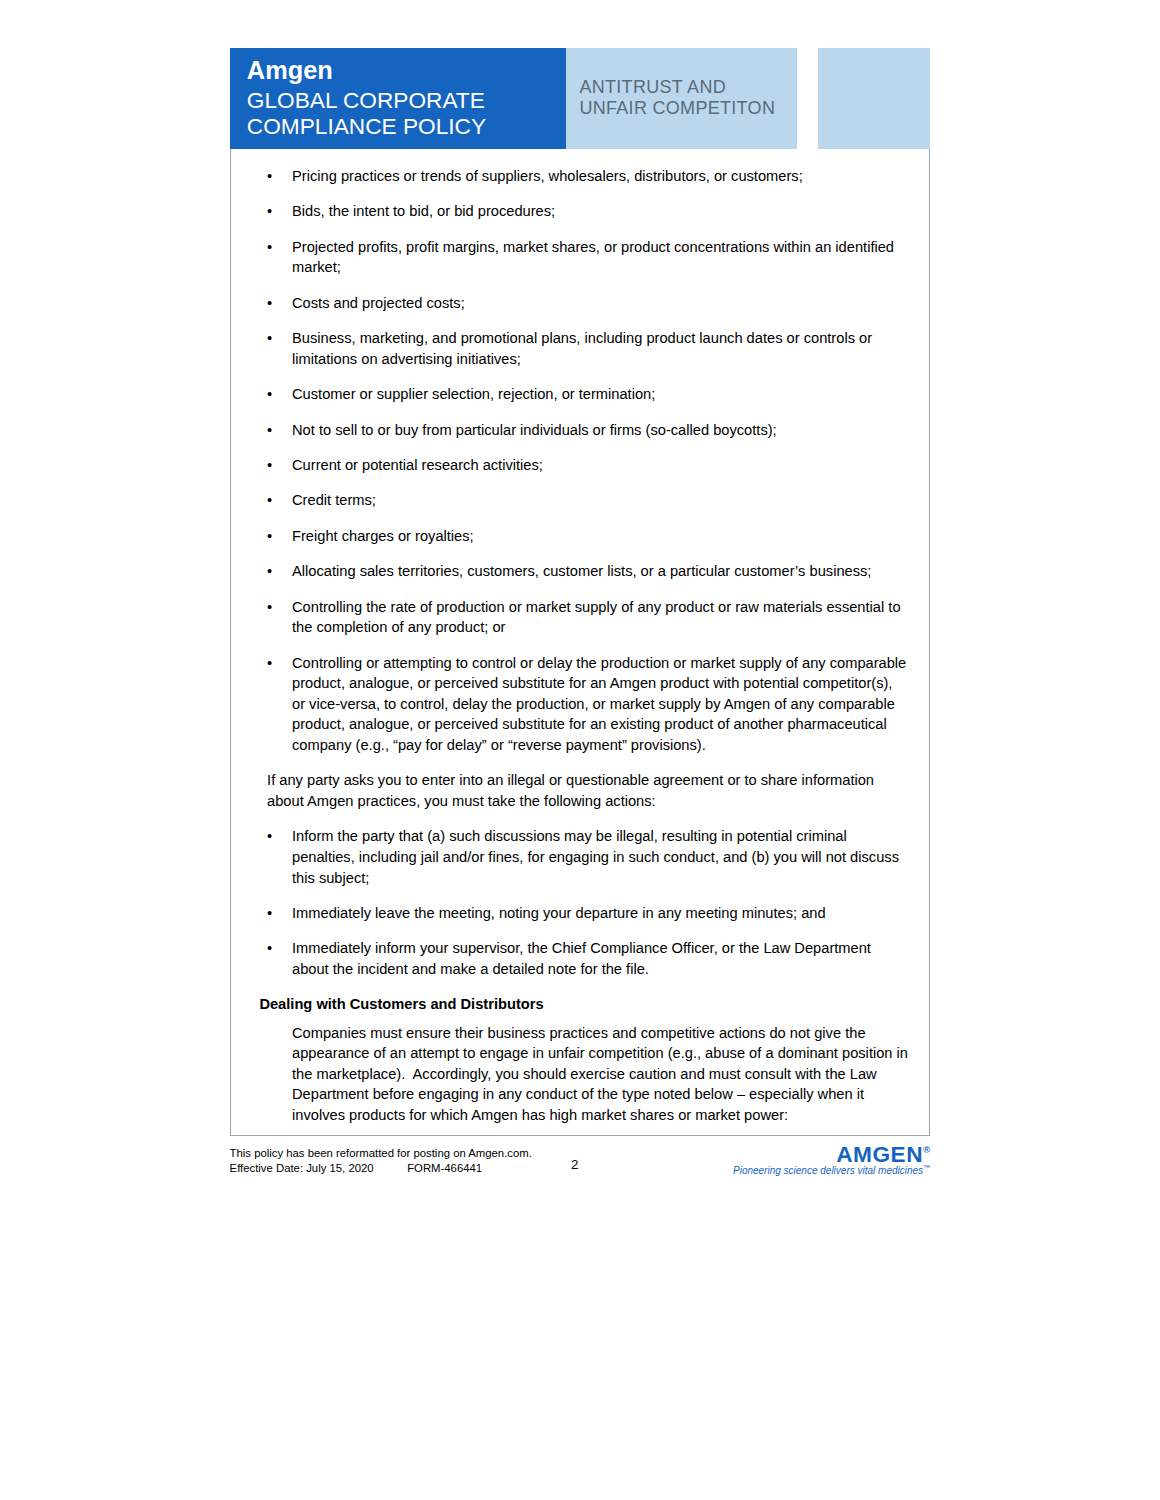Amgen
GLOBAL CORPORATE
COMPLIANCE POLICY
ANTITRUST AND
UNFAIR COMPETITON
Pricing practices or trends of suppliers, wholesalers, distributors, or customers;
Bids, the intent to bid, or bid procedures;
Projected profits, profit margins, market shares, or product concentrations within an identified market;
Costs and projected costs;
Business, marketing, and promotional plans, including product launch dates or controls or limitations on advertising initiatives;
Customer or supplier selection, rejection, or termination;
Not to sell to or buy from particular individuals or firms (so-called boycotts);
Current or potential research activities;
Credit terms;
Freight charges or royalties;
Allocating sales territories, customers, customer lists, or a particular customer’s business;
Controlling the rate of production or market supply of any product or raw materials essential to the completion of any product; or
Controlling or attempting to control or delay the production or market supply of any comparable product, analogue, or perceived substitute for an Amgen product with potential competitor(s), or vice-versa, to control, delay the production, or market supply by Amgen of any comparable product, analogue, or perceived substitute for an existing product of another pharmaceutical company (e.g., “pay for delay” or “reverse payment” provisions).
If any party asks you to enter into an illegal or questionable agreement or to share information about Amgen practices, you must take the following actions:
Inform the party that (a) such discussions may be illegal, resulting in potential criminal penalties, including jail and/or fines, for engaging in such conduct, and (b) you will not discuss this subject;
Immediately leave the meeting, noting your departure in any meeting minutes; and
Immediately inform your supervisor, the Chief Compliance Officer, or the Law Department about the incident and make a detailed note for the file.
Dealing with Customers and Distributors
Companies must ensure their business practices and competitive actions do not give the appearance of an attempt to engage in unfair competition (e.g., abuse of a dominant position in the marketplace). Accordingly, you should exercise caution and must consult with the Law Department before engaging in any conduct of the type noted below – especially when it involves products for which Amgen has high market shares or market power:
This policy has been reformatted for posting on Amgen.com.
Effective Date: July 15, 2020 FORM-466441
2
AMGEN®
Pioneering science delivers vital medicines™